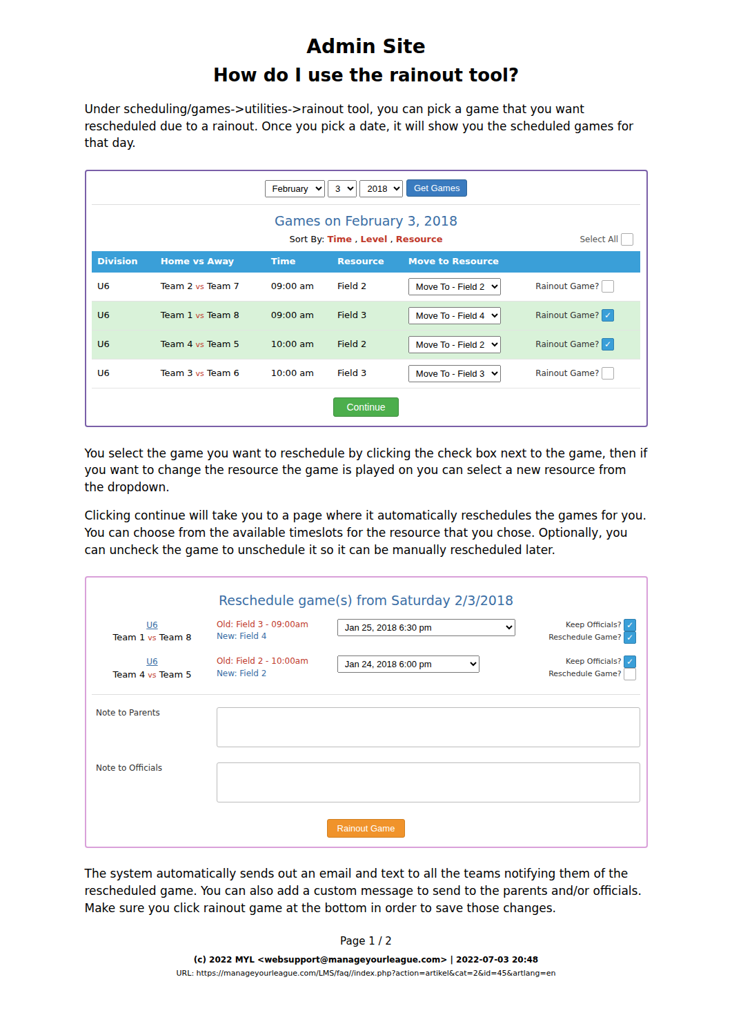Admin Site
How do I use the rainout tool?
Under scheduling/games->utilities->rainout tool, you can pick a game that you want rescheduled due to a rainout. Once you pick a date, it will show you the scheduled games for that day.
February 3 2018 Get Games
Games on February 3, 2018
Sort By: Time , Level , Resource Select All
| Division | Home vs Away | Time | Resource | Move to Resource | |
| --- | --- | --- | --- | --- | --- |
| U6 | Team 2 vs Team 7 | 09:00 am | Field 2 | Move To - Field 2 | Rainout Game? |
| U6 | Team 1 vs Team 8 | 09:00 am | Field 3 | Move To - Field 4 | Rainout Game? ✓ |
| U6 | Team 4 vs Team 5 | 10:00 am | Field 2 | Move To - Field 2 | Rainout Game? ✓ |
| U6 | Team 3 vs Team 6 | 10:00 am | Field 3 | Move To - Field 3 | Rainout Game? |
Continue
You select the game you want to reschedule by clicking the check box next to the game, then if you want to change the resource the game is played on you can select a new resource from the dropdown.
Clicking continue will take you to a page where it automatically reschedules the games for you. You can choose from the available timeslots for the resource that you chose. Optionally, you can uncheck the game to unschedule it so it can be manually rescheduled later.
Reschedule game(s) from Saturday 2/3/2018
| U6 Team 1 vs Team 8 | Old: Field 3 - 09:00am New: Field 4 | Jan 25, 2018 6:30 pm | Keep Officials? ✓ Reschedule Game? ✓ |
| U6 Team 4 vs Team 5 | Old: Field 2 - 10:00am New: Field 2 | Jan 24, 2018 6:00 pm | Keep Officials? ✓ Reschedule Game? |
| Note to Parents | |
| Note to Officials | |
Rainout Game
The system automatically sends out an email and text to all the teams notifying them of the rescheduled game. You can also add a custom message to send to the parents and/or officials. Make sure you click rainout game at the bottom in order to save those changes.
Page 1 / 2
(c) 2022 MYL <websupport@manageyourleague.com> | 2022-07-03 20:48
URL: https://manageyourleague.com/LMS/faq//index.php?action=artikel&cat=2&id=45&artlang=en